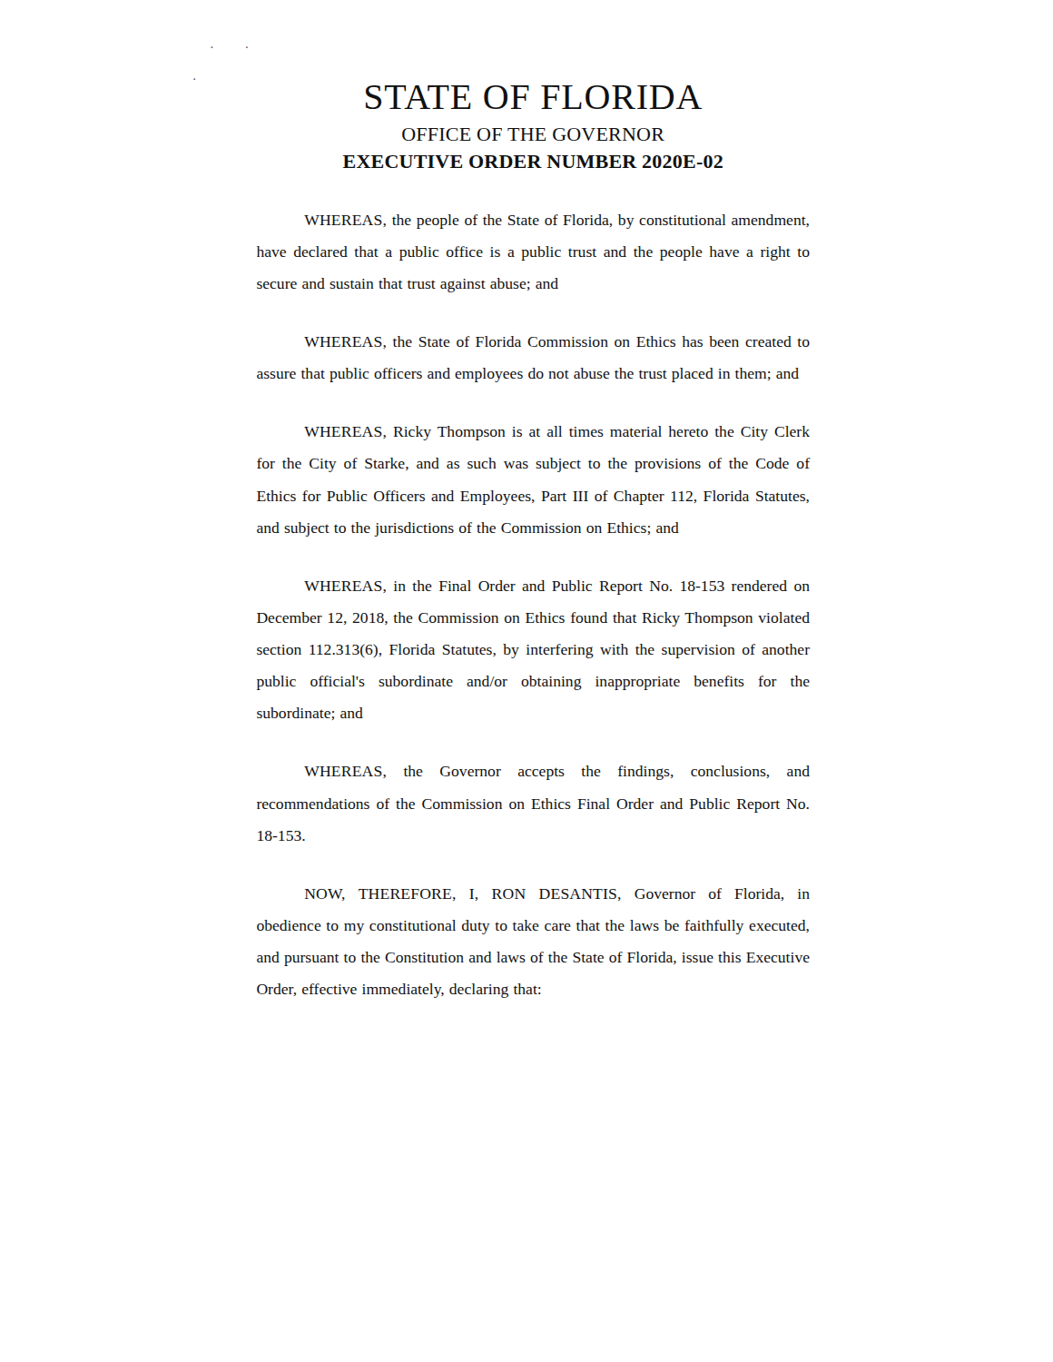. . .
STATE OF FLORIDA
OFFICE OF THE GOVERNOR
EXECUTIVE ORDER NUMBER 2020E-02
WHEREAS, the people of the State of Florida, by constitutional amendment, have declared that a public office is a public trust and the people have a right to secure and sustain that trust against abuse; and
WHEREAS, the State of Florida Commission on Ethics has been created to assure that public officers and employees do not abuse the trust placed in them; and
WHEREAS, Ricky Thompson is at all times material hereto the City Clerk for the City of Starke, and as such was subject to the provisions of the Code of Ethics for Public Officers and Employees, Part III of Chapter 112, Florida Statutes, and subject to the jurisdictions of the Commission on Ethics; and
WHEREAS, in the Final Order and Public Report No. 18-153 rendered on December 12, 2018, the Commission on Ethics found that Ricky Thompson violated section 112.313(6), Florida Statutes, by interfering with the supervision of another public official's subordinate and/or obtaining inappropriate benefits for the subordinate; and
WHEREAS, the Governor accepts the findings, conclusions, and recommendations of the Commission on Ethics Final Order and Public Report No. 18-153.
NOW, THEREFORE, I, RON DESANTIS, Governor of Florida, in obedience to my constitutional duty to take care that the laws be faithfully executed, and pursuant to the Constitution and laws of the State of Florida, issue this Executive Order, effective immediately, declaring that: